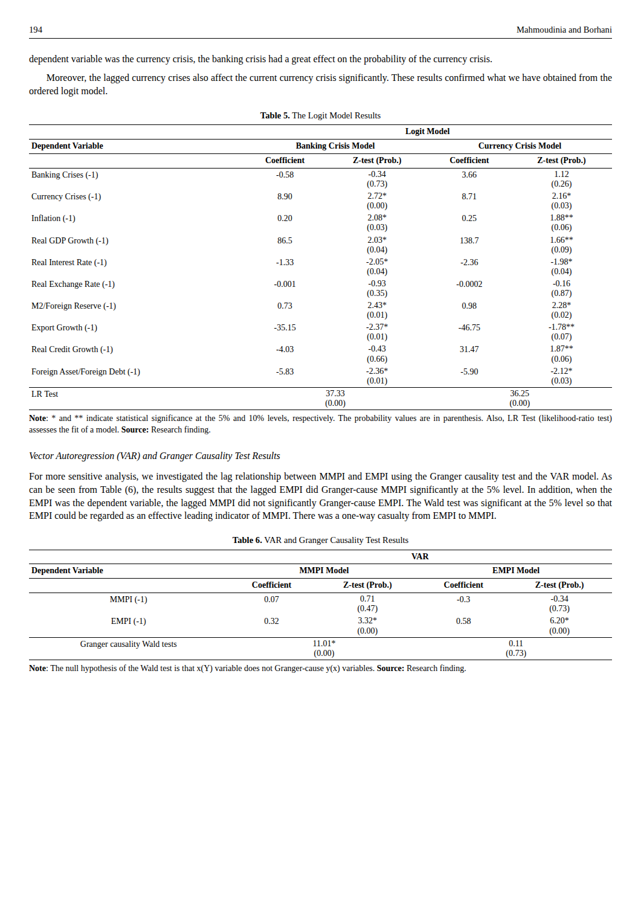194 Mahmoudinia and Borhani
dependent variable was the currency crisis, the banking crisis had a great effect on the probability of the currency crisis.
Moreover, the lagged currency crises also affect the current currency crisis significantly. These results confirmed what we have obtained from the ordered logit model.
Table 5. The Logit Model Results
| | Logit Model |
| Dependent Variable | Banking Crisis Model | Currency Crisis Model |
| | Coefficient | Z-test (Prob.) | Coefficient | Z-test (Prob.) |
| Banking Crises (-1) | -0.58 | -0.34 (0.73) | 3.66 | 1.12 (0.26) |
| Currency Crises (-1) | 8.90 | 2.72* (0.00) | 8.71 | 2.16* (0.03) |
| Inflation (-1) | 0.20 | 2.08* (0.03) | 0.25 | 1.88** (0.06) |
| Real GDP Growth (-1) | 86.5 | 2.03* (0.04) | 138.7 | 1.66** (0.09) |
| Real Interest Rate (-1) | -1.33 | -2.05* (0.04) | -2.36 | -1.98* (0.04) |
| Real Exchange Rate (-1) | -0.001 | -0.93 (0.35) | -0.0002 | -0.16 (0.87) |
| M2/Foreign Reserve (-1) | 0.73 | 2.43* (0.01) | 0.98 | 2.28* (0.02) |
| Export Growth (-1) | -35.15 | -2.37* (0.01) | -46.75 | -1.78** (0.07) |
| Real Credit Growth (-1) | -4.03 | -0.43 (0.66) | 31.47 | 1.87** (0.06) |
| Foreign Asset/Foreign Debt (-1) | -5.83 | -2.36* (0.01) | -5.90 | -2.12* (0.03) |
| LR Test | 37.33 (0.00) | 36.25 (0.00) |
Note: * and ** indicate statistical significance at the 5% and 10% levels, respectively. The probability values are in parenthesis. Also, LR Test (likelihood-ratio test) assesses the fit of a model. Source: Research finding.
Vector Autoregression (VAR) and Granger Causality Test Results
For more sensitive analysis, we investigated the lag relationship between MMPI and EMPI using the Granger causality test and the VAR model. As can be seen from Table (6), the results suggest that the lagged EMPI did Granger-cause MMPI significantly at the 5% level. In addition, when the EMPI was the dependent variable, the lagged MMPI did not significantly Granger-cause EMPI. The Wald test was significant at the 5% level so that EMPI could be regarded as an effective leading indicator of MMPI. There was a one-way casualty from EMPI to MMPI.
Table 6. VAR and Granger Causality Test Results
| | VAR |
| Dependent Variable | MMPI Model | EMPI Model |
| | Coefficient | Z-test (Prob.) | Coefficient | Z-test (Prob.) |
| MMPI (-1) | 0.07 | 0.71 (0.47) | -0.3 | -0.34 (0.73) |
| EMPI (-1) | 0.32 | 3.32* (0.00) | 0.58 | 6.20* (0.00) |
| Granger causality Wald tests | 11.01* (0.00) | 0.11 (0.73) |
Note: The null hypothesis of the Wald test is that x(Y) variable does not Granger-cause y(x) variables. Source: Research finding.